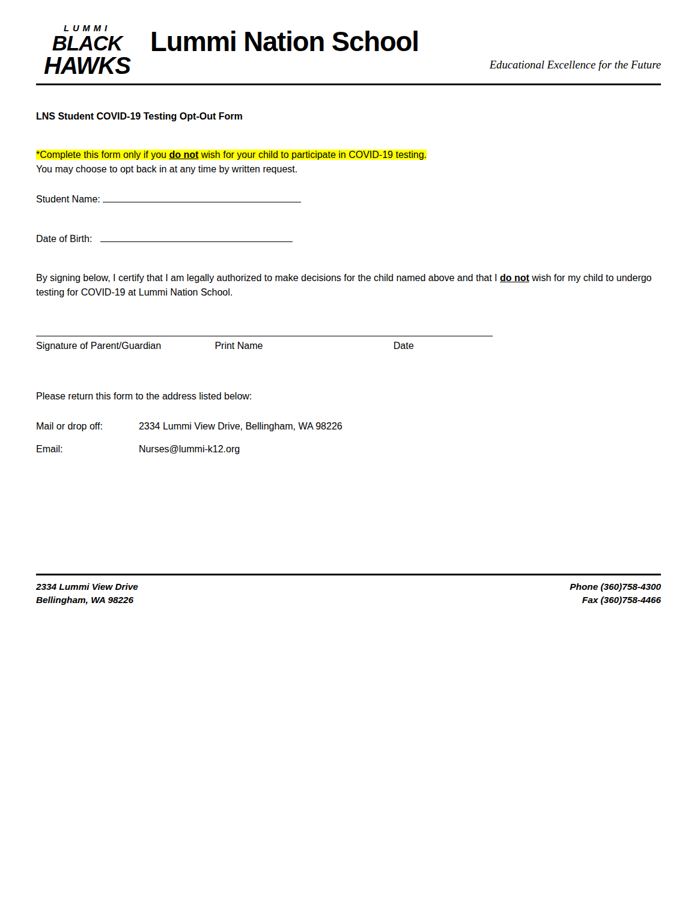Lummi
Black
Hawks
Lummi Nation School
Educational Excellence for the Future
LNS Student COVID-19 Testing Opt-Out Form
*Complete this form only if you do not wish for your child to participate in COVID-19 testing.
You may choose to opt back in at any time by written request.
Student Name:
Date of Birth:
By signing below, I certify that I am legally authorized to make decisions for the child named above and that I do not wish for my child to undergo testing for COVID-19 at Lummi Nation School.
| Signature of Parent/Guardian | Print Name | Date |
Please return this form to the address listed below:
| Mail or drop off: | 2334 Lummi View Drive, Bellingham, WA 98226 |
| Email: | Nurses@lummi-k12.org |
| 2334 Lummi View Drive | Phone (360)758-4300 |
| Bellingham, WA 98226 | Fax (360)758-4466 |